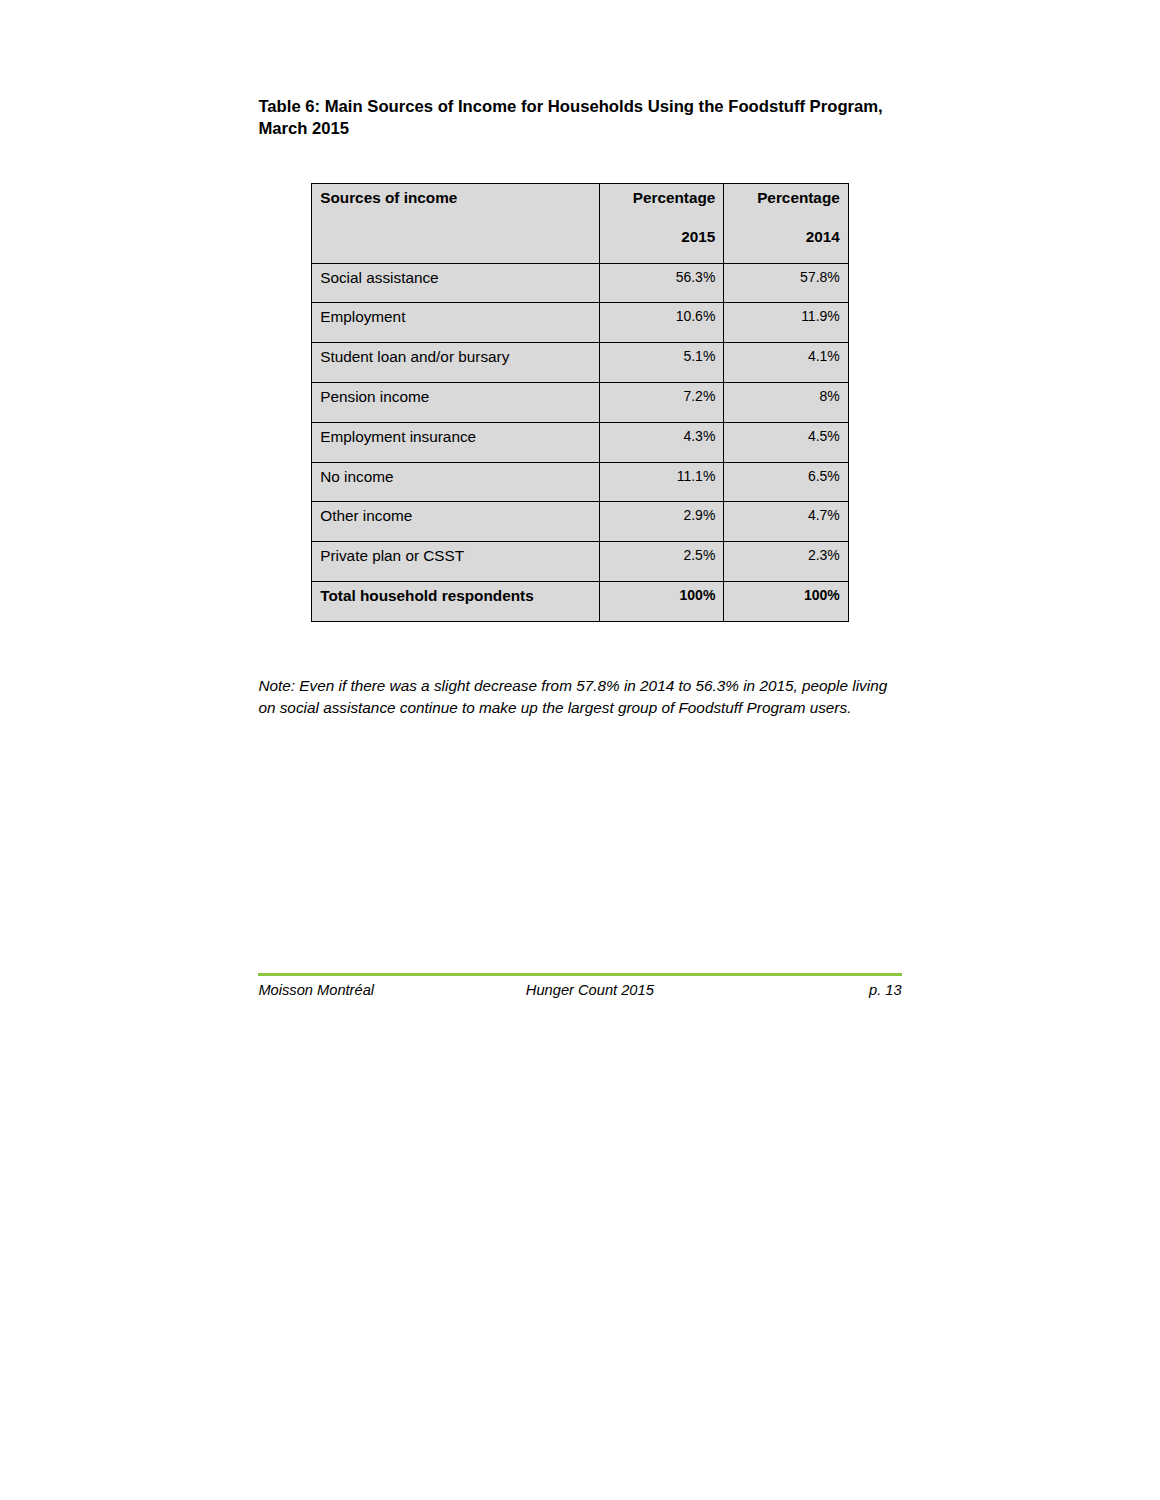Table 6: Main Sources of Income for Households Using the Foodstuff Program, March 2015
| Sources of income | Percentage 2015 | Percentage 2014 |
| --- | --- | --- |
| Social assistance | 56.3% | 57.8% |
| Employment | 10.6% | 11.9% |
| Student loan and/or bursary | 5.1% | 4.1% |
| Pension income | 7.2% | 8% |
| Employment insurance | 4.3% | 4.5% |
| No income | 11.1% | 6.5% |
| Other income | 2.9% | 4.7% |
| Private plan or CSST | 2.5% | 2.3% |
| Total household respondents | 100% | 100% |
Note: Even if there was a slight decrease from 57.8% in 2014 to 56.3% in 2015, people living on social assistance continue to make up the largest group of Foodstuff Program users.
Moisson Montréal
Hunger Count 2015
p. 13